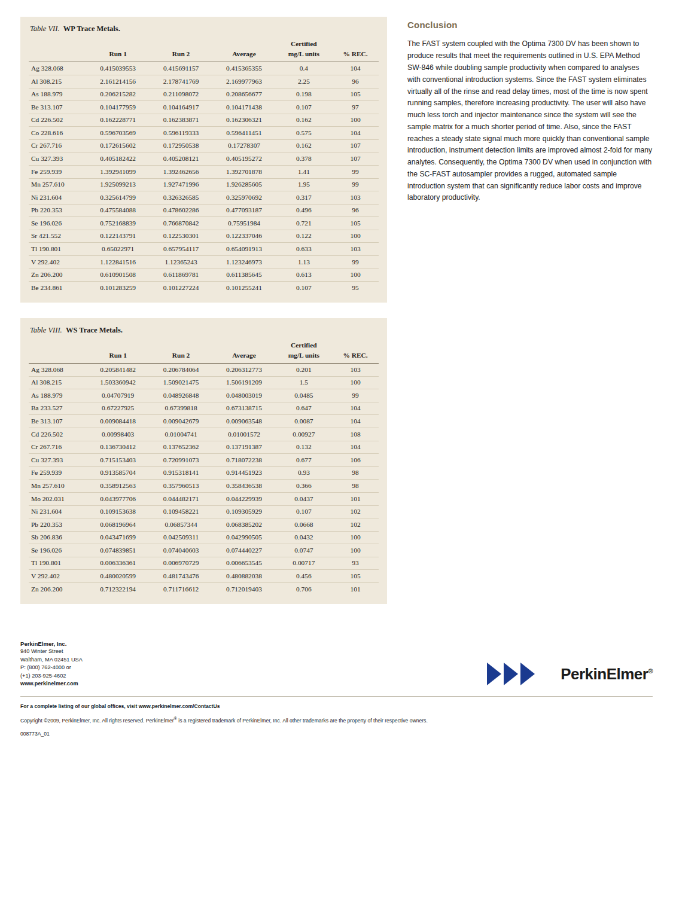Table VII. WP Trace Metals.
| | | | | Certified | |
| --- | --- | --- | --- | --- | --- |
| | Run 1 | Run 2 | Average | mg/L units | % REC. |
| Ag 328.068 | 0.415039553 | 0.415691157 | 0.415365355 | 0.4 | 104 |
| Al 308.215 | 2.161214156 | 2.178741769 | 2.169977963 | 2.25 | 96 |
| As 188.979 | 0.206215282 | 0.211098072 | 0.208656677 | 0.198 | 105 |
| Be 313.107 | 0.104177959 | 0.104164917 | 0.104171438 | 0.107 | 97 |
| Cd 226.502 | 0.162228771 | 0.162383871 | 0.162306321 | 0.162 | 100 |
| Co 228.616 | 0.596703569 | 0.596119333 | 0.596411451 | 0.575 | 104 |
| Cr 267.716 | 0.172615602 | 0.172950538 | 0.17278307 | 0.162 | 107 |
| Cu 327.393 | 0.405182422 | 0.405208121 | 0.405195272 | 0.378 | 107 |
| Fe 259.939 | 1.392941099 | 1.392462656 | 1.392701878 | 1.41 | 99 |
| Mn 257.610 | 1.925099213 | 1.927471996 | 1.926285605 | 1.95 | 99 |
| Ni 231.604 | 0.325614799 | 0.326326585 | 0.325970692 | 0.317 | 103 |
| Pb 220.353 | 0.475584088 | 0.478602286 | 0.477093187 | 0.496 | 96 |
| Se 196.026 | 0.752168839 | 0.766870842 | 0.75951984 | 0.721 | 105 |
| Sr 421.552 | 0.122143791 | 0.122530301 | 0.122337046 | 0.122 | 100 |
| Tl 190.801 | 0.65022971 | 0.657954117 | 0.654091913 | 0.633 | 103 |
| V 292.402 | 1.122841516 | 1.12365243 | 1.123246973 | 1.13 | 99 |
| Zn 206.200 | 0.610901508 | 0.611869781 | 0.611385645 | 0.613 | 100 |
| Be 234.861 | 0.101283259 | 0.101227224 | 0.101255241 | 0.107 | 95 |
Table VIII. WS Trace Metals.
| | | | | Certified | |
| --- | --- | --- | --- | --- | --- |
| | Run 1 | Run 2 | Average | mg/L units | % REC. |
| Ag 328.068 | 0.205841482 | 0.206784064 | 0.206312773 | 0.201 | 103 |
| Al 308.215 | 1.503360942 | 1.509021475 | 1.506191209 | 1.5 | 100 |
| As 188.979 | 0.04707919 | 0.048926848 | 0.048003019 | 0.0485 | 99 |
| Ba 233.527 | 0.67227925 | 0.67399818 | 0.673138715 | 0.647 | 104 |
| Be 313.107 | 0.009084418 | 0.009042679 | 0.009063548 | 0.0087 | 104 |
| Cd 226.502 | 0.00998403 | 0.01004741 | 0.01001572 | 0.00927 | 108 |
| Cr 267.716 | 0.136730412 | 0.137652362 | 0.137191387 | 0.132 | 104 |
| Cu 327.393 | 0.715153403 | 0.720991073 | 0.718072238 | 0.677 | 106 |
| Fe 259.939 | 0.913585704 | 0.915318141 | 0.914451923 | 0.93 | 98 |
| Mn 257.610 | 0.358912563 | 0.357960513 | 0.358436538 | 0.366 | 98 |
| Mo 202.031 | 0.043977706 | 0.044482171 | 0.044229939 | 0.0437 | 101 |
| Ni 231.604 | 0.109153638 | 0.109458221 | 0.109305929 | 0.107 | 102 |
| Pb 220.353 | 0.068196964 | 0.06857344 | 0.068385202 | 0.0668 | 102 |
| Sb 206.836 | 0.043471699 | 0.042509311 | 0.042990505 | 0.0432 | 100 |
| Se 196.026 | 0.074839851 | 0.074040603 | 0.074440227 | 0.0747 | 100 |
| Tl 190.801 | 0.006336361 | 0.006970729 | 0.006653545 | 0.00717 | 93 |
| V 292.402 | 0.480020599 | 0.481743476 | 0.480882038 | 0.456 | 105 |
| Zn 206.200 | 0.712322194 | 0.711716612 | 0.712019403 | 0.706 | 101 |
Conclusion
The FAST system coupled with the Optima 7300 DV has been shown to produce results that meet the requirements outlined in U.S. EPA Method SW-846 while doubling sample productivity when compared to analyses with conventional introduction systems. Since the FAST system eliminates virtually all of the rinse and read delay times, most of the time is now spent running samples, therefore increasing productivity. The user will also have much less torch and injector maintenance since the system will see the sample matrix for a much shorter period of time. Also, since the FAST reaches a steady state signal much more quickly than conventional sample introduction, instrument detection limits are improved almost 2-fold for many analytes. Consequently, the Optima 7300 DV when used in conjunction with the SC-FAST autosampler provides a rugged, automated sample introduction system that can significantly reduce labor costs and improve laboratory productivity.
PerkinElmer, Inc.
940 Winter Street
Waltham, MA 02451 USA
P: (800) 762-4000 or
(+1) 203-925-4602
www.perkinelmer.com
PerkinElmer®
For a complete listing of our global offices, visit www.perkinelmer.com/ContactUs
Copyright ©2009, PerkinElmer, Inc. All rights reserved. PerkinElmer® is a registered trademark of PerkinElmer, Inc. All other trademarks are the property of their respective owners.
008773A_01